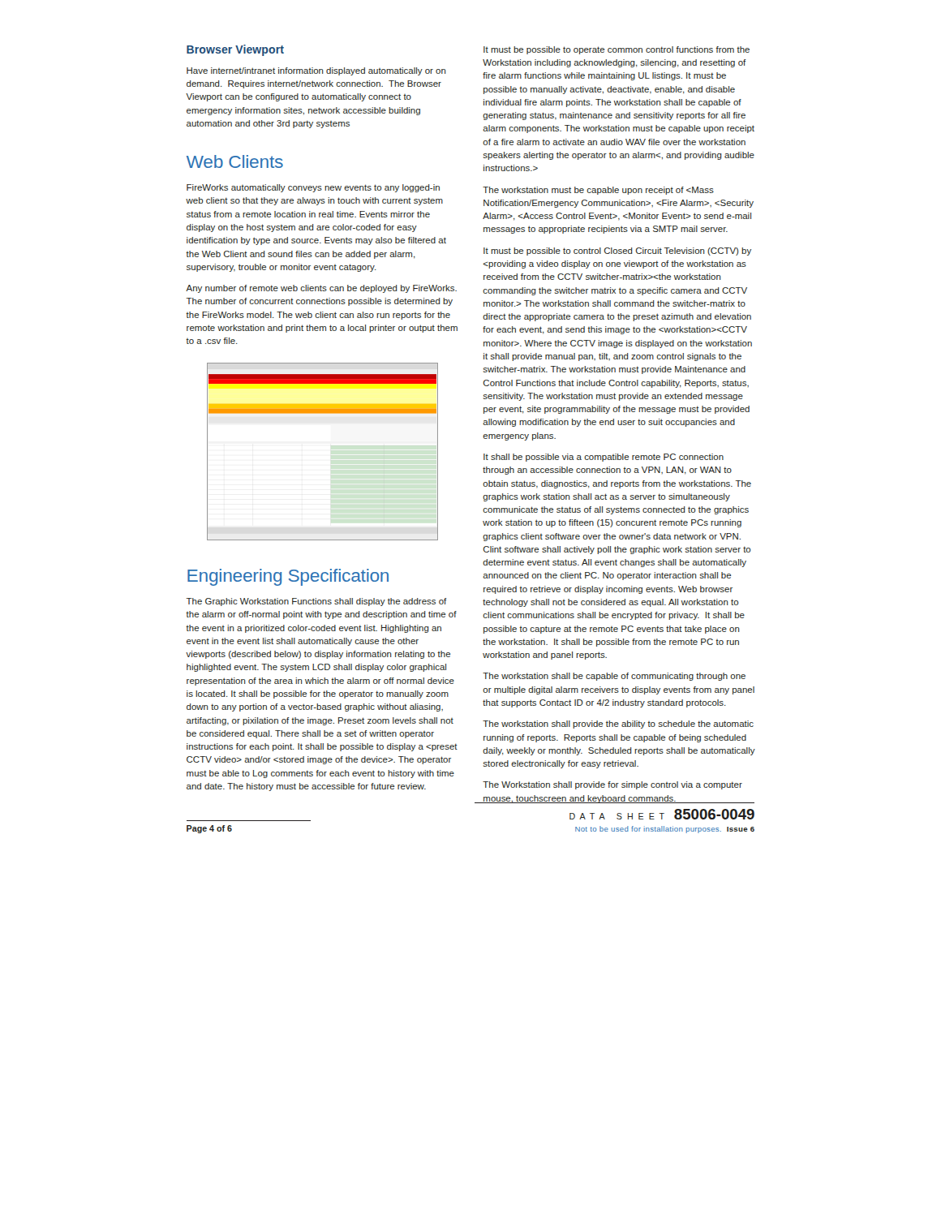Browser Viewport
Have internet/intranet information displayed automatically or on demand. Requires internet/network connection. The Browser Viewport can be configured to automatically connect to emergency information sites, network accessible building automation and other 3rd party systems
Web Clients
FireWorks automatically conveys new events to any logged-in web client so that they are always in touch with current system status from a remote location in real time. Events mirror the display on the host system and are color-coded for easy identification by type and source. Events may also be filtered at the Web Client and sound files can be added per alarm, supervisory, trouble or monitor event catagory.
Any number of remote web clients can be deployed by FireWorks. The number of concurrent connections possible is determined by the FireWorks model. The web client can also run reports for the remote workstation and print them to a local printer or output them to a .csv file.
Engineering Specification
The Graphic Workstation Functions shall display the address of the alarm or off-normal point with type and description and time of the event in a prioritized color-coded event list. Highlighting an event in the event list shall automatically cause the other viewports (described below) to display information relating to the highlighted event. The system LCD shall display color graphical representation of the area in which the alarm or off normal device is located. It shall be possible for the operator to manually zoom down to any portion of a vector-based graphic without aliasing, artifacting, or pixilation of the image. Preset zoom levels shall not be considered equal. There shall be a set of written operator instructions for each point. It shall be possible to display a <preset CCTV video> and/or <stored image of the device>. The operator must be able to Log comments for each event to history with time and date. The history must be accessible for future review.
It must be possible to operate common control functions from the Workstation including acknowledging, silencing, and resetting of fire alarm functions while maintaining UL listings. It must be possible to manually activate, deactivate, enable, and disable individual fire alarm points. The workstation shall be capable of generating status, maintenance and sensitivity reports for all fire alarm components. The workstation must be capable upon receipt of a fire alarm to activate an audio WAV file over the workstation speakers alerting the operator to an alarm<, and providing audible instructions.>
The workstation must be capable upon receipt of <Mass Notification/Emergency Communication>, <Fire Alarm>, <Security Alarm>, <Access Control Event>, <Monitor Event> to send e-mail messages to appropriate recipients via a SMTP mail server.
It must be possible to control Closed Circuit Television (CCTV) by <providing a video display on one viewport of the workstation as received from the CCTV switcher-matrix><the workstation commanding the switcher matrix to a specific camera and CCTV monitor.> The workstation shall command the switcher-matrix to direct the appropriate camera to the preset azimuth and elevation for each event, and send this image to the <workstation><CCTV monitor>. Where the CCTV image is displayed on the workstation it shall provide manual pan, tilt, and zoom control signals to the switcher-matrix. The workstation must provide Maintenance and Control Functions that include Control capability, Reports, status, sensitivity. The workstation must provide an extended message per event, site programmability of the message must be provided allowing modification by the end user to suit occupancies and emergency plans.
It shall be possible via a compatible remote PC connection through an accessible connection to a VPN, LAN, or WAN to obtain status, diagnostics, and reports from the workstations. The graphics work station shall act as a server to simultaneously communicate the status of all systems connected to the graphics work station to up to fifteen (15) concurent remote PCs running graphics client software over the owner's data network or VPN. Clint software shall actively poll the graphic work station server to determine event status. All event changes shall be automatically announced on the client PC. No operator interaction shall be required to retrieve or display incoming events. Web browser technology shall not be considered as equal. All workstation to client communications shall be encrypted for privacy. It shall be possible to capture at the remote PC events that take place on the workstation. It shall be possible from the remote PC to run workstation and panel reports.
The workstation shall be capable of communicating through one or multiple digital alarm receivers to display events from any panel that supports Contact ID or 4/2 industry standard protocols.
The workstation shall provide the ability to schedule the automatic running of reports. Reports shall be capable of being scheduled daily, weekly or monthly. Scheduled reports shall be automatically stored electronically for easy retrieval.
The Workstation shall provide for simple control via a computer mouse, touchscreen and keyboard commands.
Page 4 of 6
D A T A S H E E T 85006-0049
Not to be used for installation purposes. Issue 6